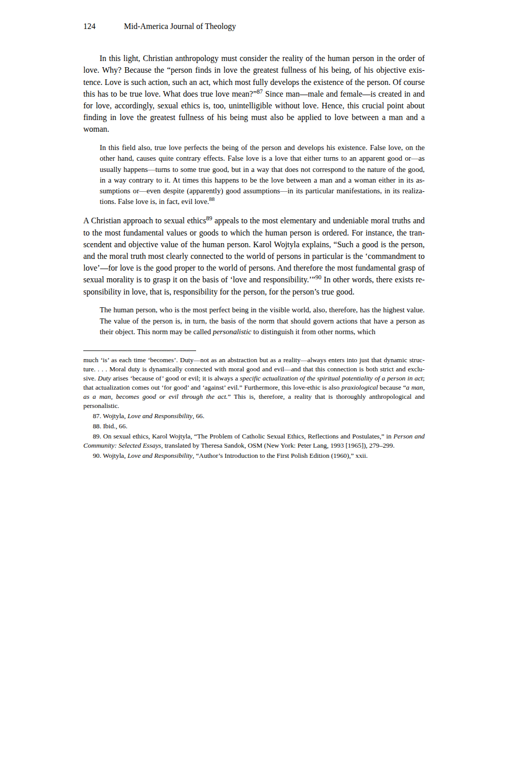124 Mid-America Journal of Theology
In this light, Christian anthropology must consider the reality of the human person in the order of love. Why? Because the “person finds in love the greatest fullness of his being, of his objective existence. Love is such action, such an act, which most fully develops the existence of the person. Of course this has to be true love. What does true love mean?”87 Since man—male and female—is created in and for love, accordingly, sexual ethics is, too, unintelligible without love. Hence, this crucial point about finding in love the greatest fullness of his being must also be applied to love between a man and a woman.
In this field also, true love perfects the being of the person and develops his existence. False love, on the other hand, causes quite contrary effects. False love is a love that either turns to an apparent good or—as usually happens—turns to some true good, but in a way that does not correspond to the nature of the good, in a way contrary to it. At times this happens to be the love between a man and a woman either in its assumptions or—even despite (apparently) good assumptions—in its particular manifestations, in its realizations. False love is, in fact, evil love.88
A Christian approach to sexual ethics89 appeals to the most elementary and undeniable moral truths and to the most fundamental values or goods to which the human person is ordered. For instance, the transcendent and objective value of the human person. Karol Wojtyla explains, “Such a good is the person, and the moral truth most clearly connected to the world of persons in particular is the ‘commandment to love’—for love is the good proper to the world of persons. And therefore the most fundamental grasp of sexual morality is to grasp it on the basis of ‘love and responsibility.’”90 In other words, there exists responsibility in love, that is, responsibility for the person, for the person’s true good.
The human person, who is the most perfect being in the visible world, also, therefore, has the highest value. The value of the person is, in turn, the basis of the norm that should govern actions that have a person as their object. This norm may be called personalistic to distinguish it from other norms, which
much ‘is’ as each time ‘becomes’. Duty—not as an abstraction but as a reality—always enters into just that dynamic structure. . . . Moral duty is dynamically connected with moral good and evil—and that this connection is both strict and exclusive. Duty arises ‘because of’ good or evil; it is always a specific actualization of the spiritual potentiality of a person in act; that actualization comes out ‘for good’ and ‘against’ evil.” Furthermore, this love-ethic is also praxiological because “a man, as a man, becomes good or evil through the act.” This is, therefore, a reality that is thoroughly anthropological and personalistic.
87. Wojtyla, Love and Responsibility, 66.
88. Ibid., 66.
89. On sexual ethics, Karol Wojtyla, “The Problem of Catholic Sexual Ethics, Reflections and Postulates,” in Person and Community: Selected Essays, translated by Theresa Sandok, OSM (New York: Peter Lang, 1993 [1965]), 279–299.
90. Wojtyla, Love and Responsibility, “Author’s Introduction to the First Polish Edition (1960),” xxii.